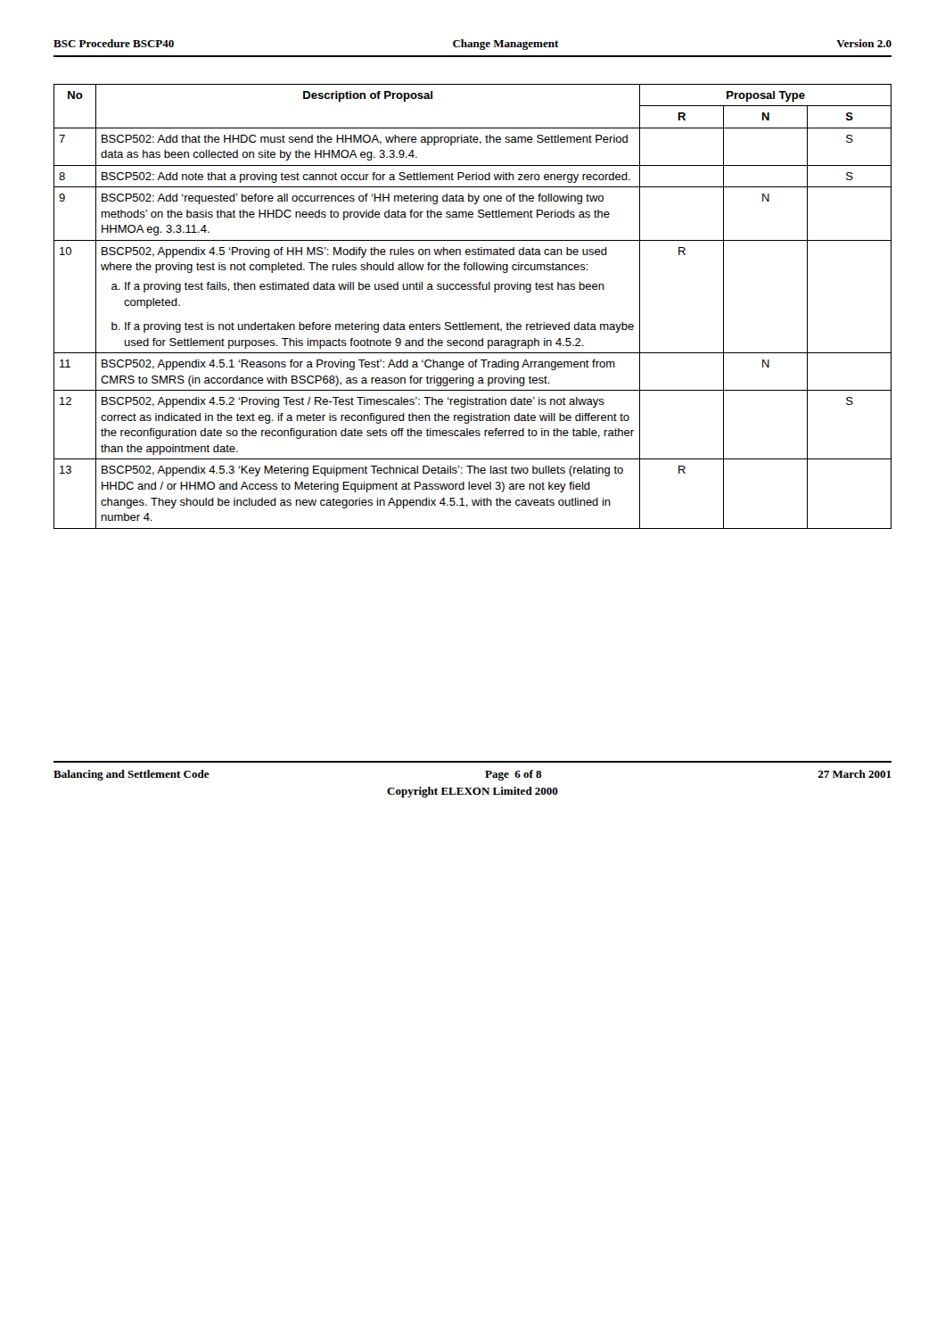BSC Procedure BSCP40
Change Management
Version 2.0
| No | Description of Proposal | Proposal Type |
| --- | --- | --- |
| R | N | S |
| 7 | BSCP502: Add that the HHDC must send the HHMOA, where appropriate, the same Settlement Period data as has been collected on site by the HHMOA eg. 3.3.9.4. | | | S |
| 8 | BSCP502: Add note that a proving test cannot occur for a Settlement Period with zero energy recorded. | | | S |
| 9 | BSCP502: Add ‘requested’ before all occurrences of ‘HH metering data by one of the following two methods’ on the basis that the HHDC needs to provide data for the same Settlement Periods as the HHMOA eg. 3.3.11.4. | | N | |
| 10 | BSCP502, Appendix 4.5 ‘Proving of HH MS’: Modify the rules on when estimated data can be used where the proving test is not completed. The rules should allow for the following circumstances: If a proving test fails, then estimated data will be used until a successful proving test has been completed. If a proving test is not undertaken before metering data enters Settlement, the retrieved data maybe used for Settlement purposes. This impacts footnote 9 and the second paragraph in 4.5.2. | R | | |
| 11 | BSCP502, Appendix 4.5.1 ‘Reasons for a Proving Test’: Add a ‘Change of Trading Arrangement from CMRS to SMRS (in accordance with BSCP68), as a reason for triggering a proving test. | | N | |
| 12 | BSCP502, Appendix 4.5.2 ‘Proving Test / Re-Test Timescales’: The ‘registration date’ is not always correct as indicated in the text eg. if a meter is reconfigured then the registration date will be different to the reconfiguration date so the reconfiguration date sets off the timescales referred to in the table, rather than the appointment date. | | | S |
| 13 | BSCP502, Appendix 4.5.3 ‘Key Metering Equipment Technical Details’: The last two bullets (relating to HHDC and / or HHMO and Access to Metering Equipment at Password level 3) are not key field changes. They should be included as new categories in Appendix 4.5.1, with the caveats outlined in number 4. | R | | |
Balancing and Settlement Code
Page 6 of 8
27 March 2001
Copyright ELEXON Limited 2000